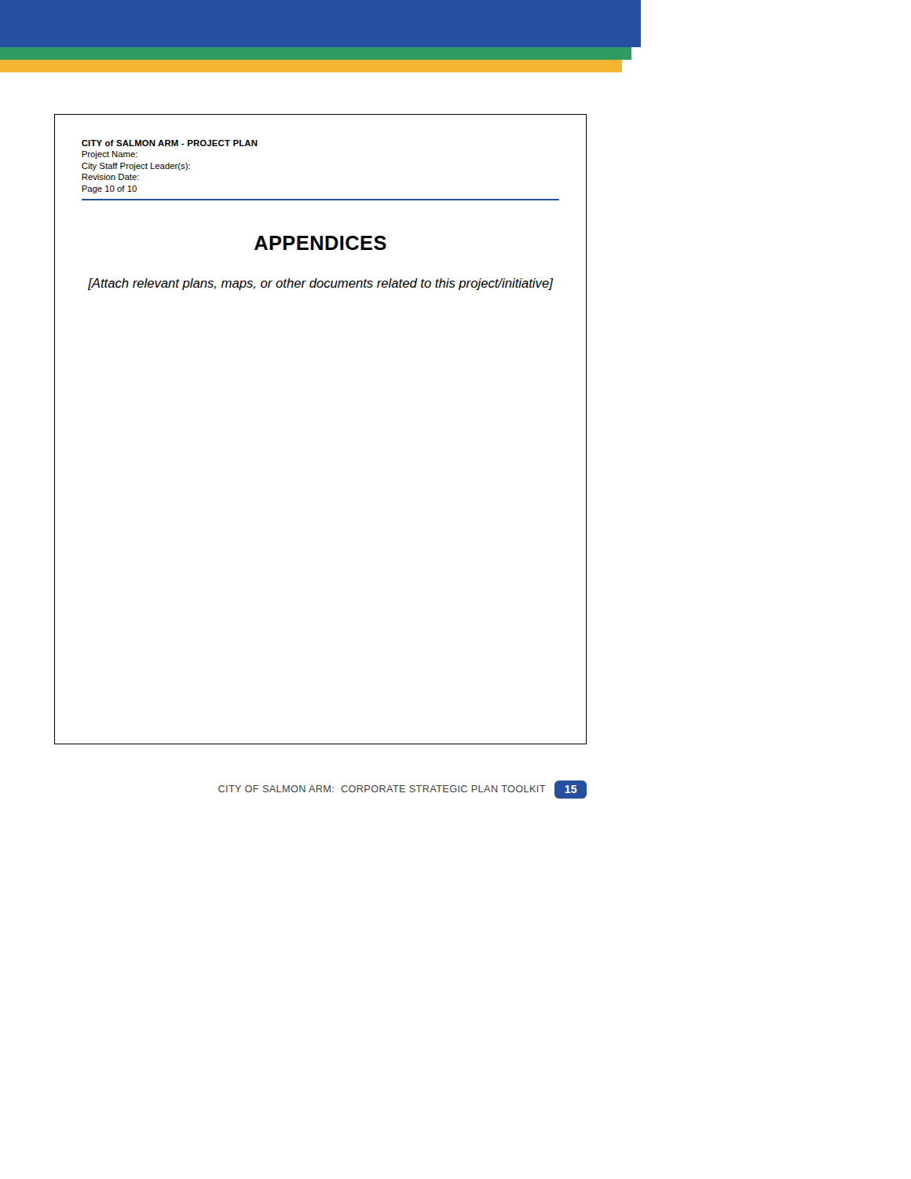CITY of SALMON ARM - PROJECT PLAN
Project Name:
City Staff Project Leader(s):
Revision Date:
Page 10 of 10
APPENDICES
[Attach relevant plans, maps, or other documents related to this project/initiative]
CITY OF SALMON ARM: CORPORATE STRATEGIC PLAN TOOLKIT 15